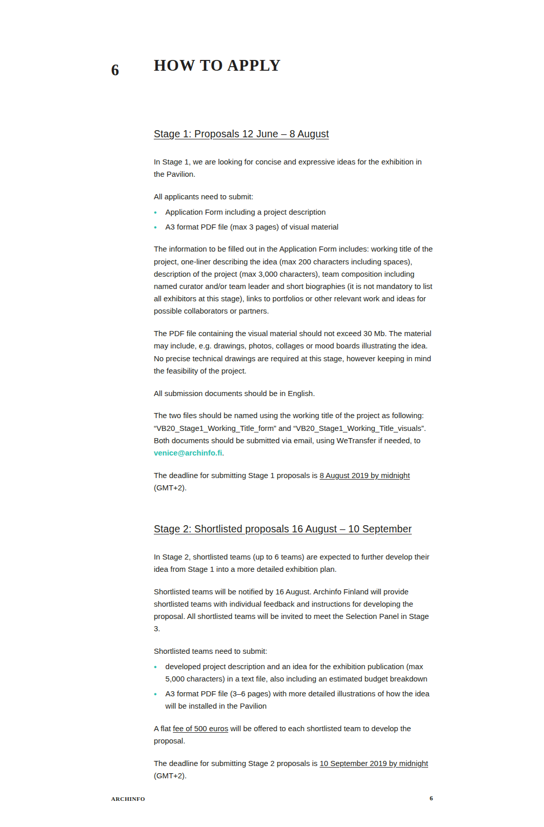6
HOW TO APPLY
Stage 1: Proposals 12 June – 8 August
In Stage 1, we are looking for concise and expressive ideas for the exhibition in the Pavilion.
All applicants need to submit:
Application Form including a project description
A3 format PDF file (max 3 pages) of visual material
The information to be filled out in the Application Form includes: working title of the project, one-liner describing the idea (max 200 characters including spaces), description of the project (max 3,000 characters), team composition including named curator and/or team leader and short biographies (it is not mandatory to list all exhibitors at this stage), links to portfolios or other relevant work and ideas for possible collaborators or partners.
The PDF file containing the visual material should not exceed 30 Mb. The material may include, e.g. drawings, photos, collages or mood boards illustrating the idea. No precise technical drawings are required at this stage, however keeping in mind the feasibility of the project.
All submission documents should be in English.
The two files should be named using the working title of the project as following: “VB20_Stage1_Working_Title_form” and “VB20_Stage1_Working_Title_visuals”. Both documents should be submitted via email, using WeTransfer if needed, to venice@archinfo.fi.
The deadline for submitting Stage 1 proposals is 8 August 2019 by midnight (GMT+2).
Stage 2: Shortlisted proposals 16 August – 10 September
In Stage 2, shortlisted teams (up to 6 teams) are expected to further develop their idea from Stage 1 into a more detailed exhibition plan.
Shortlisted teams will be notified by 16 August. Archinfo Finland will provide shortlisted teams with individual feedback and instructions for developing the proposal. All shortlisted teams will be invited to meet the Selection Panel in Stage 3.
Shortlisted teams need to submit:
developed project description and an idea for the exhibition publication (max 5,000 characters) in a text file, also including an estimated budget breakdown
A3 format PDF file (3–6 pages) with more detailed illustrations of how the idea will be installed in the Pavilion
A flat fee of 500 euros will be offered to each shortlisted team to develop the proposal.
The deadline for submitting Stage 2 proposals is 10 September 2019 by midnight (GMT+2).
ARCHINFO
6